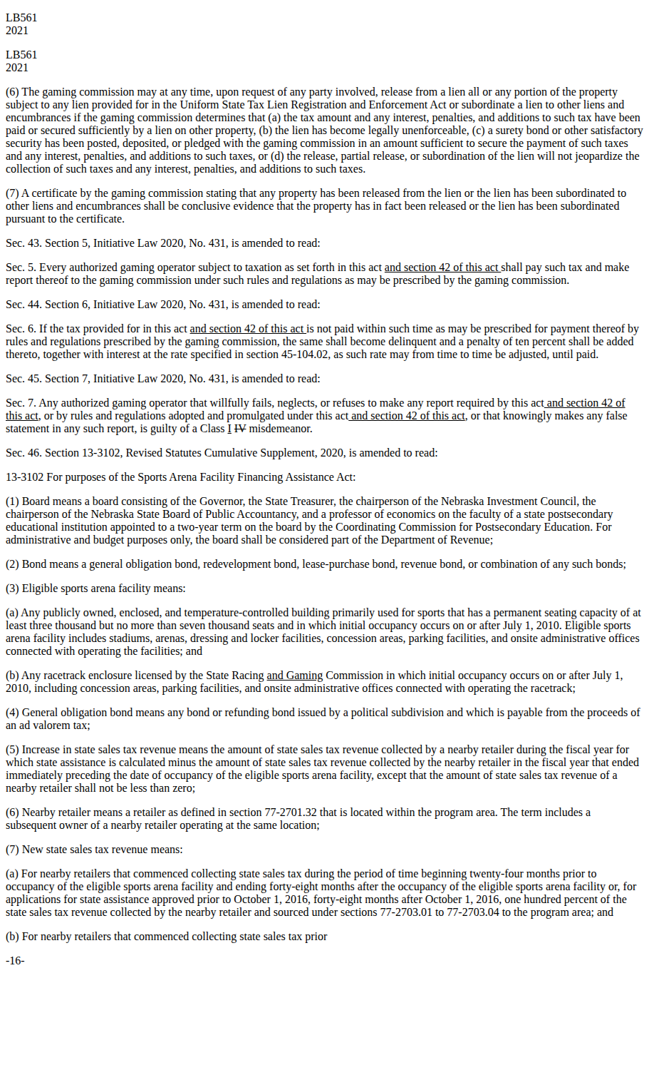LB561
2021
LB561
2021
(6) The gaming commission may at any time, upon request of any party involved, release from a lien all or any portion of the property subject to any lien provided for in the Uniform State Tax Lien Registration and Enforcement Act or subordinate a lien to other liens and encumbrances if the gaming commission determines that (a) the tax amount and any interest, penalties, and additions to such tax have been paid or secured sufficiently by a lien on other property, (b) the lien has become legally unenforceable, (c) a surety bond or other satisfactory security has been posted, deposited, or pledged with the gaming commission in an amount sufficient to secure the payment of such taxes and any interest, penalties, and additions to such taxes, or (d) the release, partial release, or subordination of the lien will not jeopardize the collection of such taxes and any interest, penalties, and additions to such taxes.
(7) A certificate by the gaming commission stating that any property has been released from the lien or the lien has been subordinated to other liens and encumbrances shall be conclusive evidence that the property has in fact been released or the lien has been subordinated pursuant to the certificate.
Sec. 43. Section 5, Initiative Law 2020, No. 431, is amended to read:
Sec. 5. Every authorized gaming operator subject to taxation as set forth in this act and section 42 of this act shall pay such tax and make report thereof to the gaming commission under such rules and regulations as may be prescribed by the gaming commission.
Sec. 44. Section 6, Initiative Law 2020, No. 431, is amended to read:
Sec. 6. If the tax provided for in this act and section 42 of this act is not paid within such time as may be prescribed for payment thereof by rules and regulations prescribed by the gaming commission, the same shall become delinquent and a penalty of ten percent shall be added thereto, together with interest at the rate specified in section 45-104.02, as such rate may from time to time be adjusted, until paid.
Sec. 45. Section 7, Initiative Law 2020, No. 431, is amended to read:
Sec. 7. Any authorized gaming operator that willfully fails, neglects, or refuses to make any report required by this act and section 42 of this act, or by rules and regulations adopted and promulgated under this act and section 42 of this act, or that knowingly makes any false statement in any such report, is guilty of a Class I IV misdemeanor.
Sec. 46. Section 13-3102, Revised Statutes Cumulative Supplement, 2020, is amended to read:
13-3102 For purposes of the Sports Arena Facility Financing Assistance Act:
(1) Board means a board consisting of the Governor, the State Treasurer, the chairperson of the Nebraska Investment Council, the chairperson of the Nebraska State Board of Public Accountancy, and a professor of economics on the faculty of a state postsecondary educational institution appointed to a two-year term on the board by the Coordinating Commission for Postsecondary Education. For administrative and budget purposes only, the board shall be considered part of the Department of Revenue;
(2) Bond means a general obligation bond, redevelopment bond, lease-purchase bond, revenue bond, or combination of any such bonds;
(3) Eligible sports arena facility means:
(a) Any publicly owned, enclosed, and temperature-controlled building primarily used for sports that has a permanent seating capacity of at least three thousand but no more than seven thousand seats and in which initial occupancy occurs on or after July 1, 2010. Eligible sports arena facility includes stadiums, arenas, dressing and locker facilities, concession areas, parking facilities, and onsite administrative offices connected with operating the facilities; and
(b) Any racetrack enclosure licensed by the State Racing and Gaming Commission in which initial occupancy occurs on or after July 1, 2010, including concession areas, parking facilities, and onsite administrative offices connected with operating the racetrack;
(4) General obligation bond means any bond or refunding bond issued by a political subdivision and which is payable from the proceeds of an ad valorem tax;
(5) Increase in state sales tax revenue means the amount of state sales tax revenue collected by a nearby retailer during the fiscal year for which state assistance is calculated minus the amount of state sales tax revenue collected by the nearby retailer in the fiscal year that ended immediately preceding the date of occupancy of the eligible sports arena facility, except that the amount of state sales tax revenue of a nearby retailer shall not be less than zero;
(6) Nearby retailer means a retailer as defined in section 77-2701.32 that is located within the program area. The term includes a subsequent owner of a nearby retailer operating at the same location;
(7) New state sales tax revenue means:
(a) For nearby retailers that commenced collecting state sales tax during the period of time beginning twenty-four months prior to occupancy of the eligible sports arena facility and ending forty-eight months after the occupancy of the eligible sports arena facility or, for applications for state assistance approved prior to October 1, 2016, forty-eight months after October 1, 2016, one hundred percent of the state sales tax revenue collected by the nearby retailer and sourced under sections 77-2703.01 to 77-2703.04 to the program area; and
(b) For nearby retailers that commenced collecting state sales tax prior
-16-